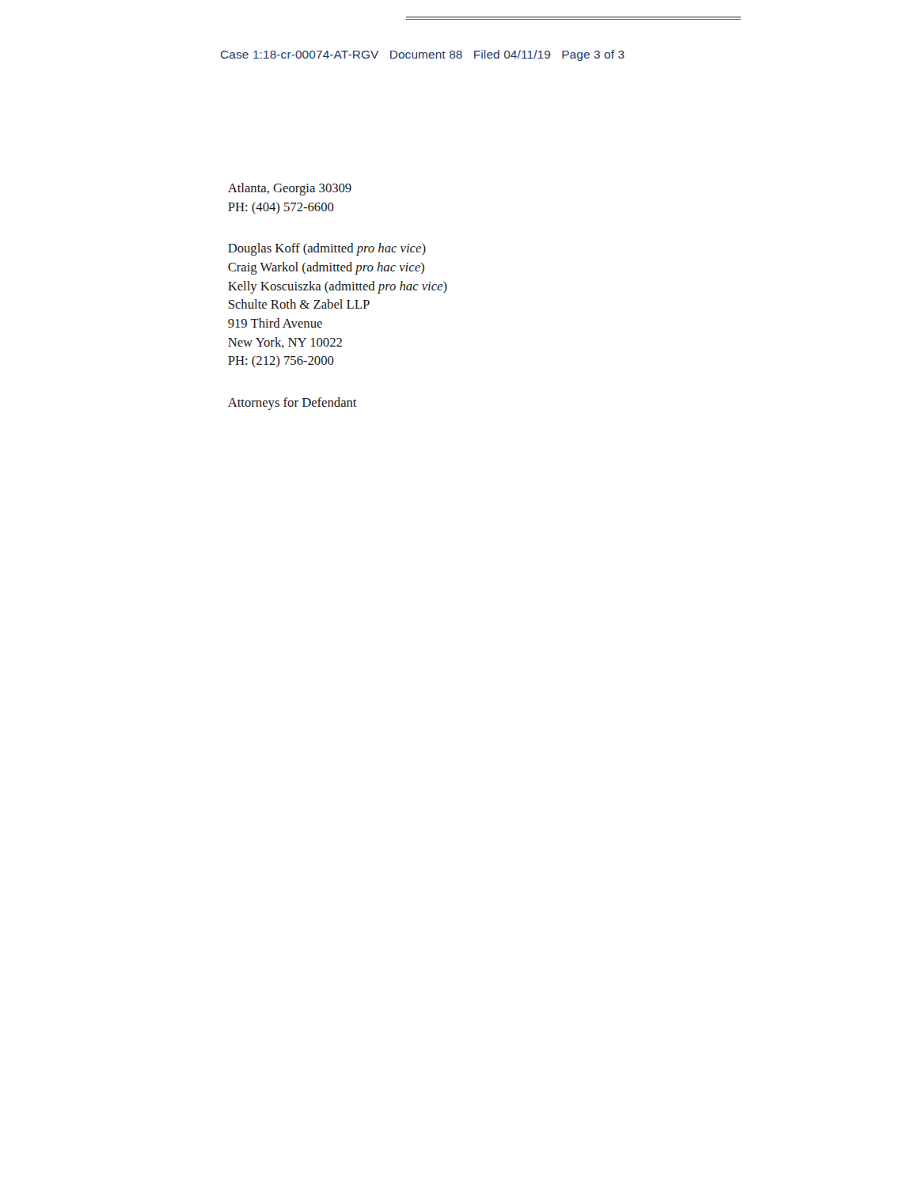Case 1:18-cr-00074-AT-RGV Document 88 Filed 04/11/19 Page 3 of 3
Atlanta, Georgia 30309
PH: (404) 572-6600
Douglas Koff (admitted pro hac vice)
Craig Warkol (admitted pro hac vice)
Kelly Koscuiszka (admitted pro hac vice)
Schulte Roth & Zabel LLP
919 Third Avenue
New York, NY 10022
PH: (212) 756-2000
Attorneys for Defendant